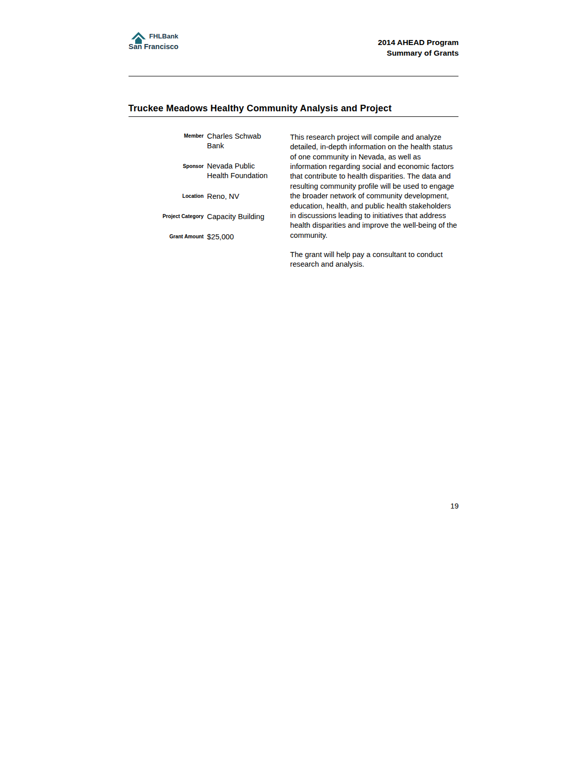FHLBank San Francisco
2014 AHEAD Program
Summary of Grants
Truckee Meadows Healthy Community Analysis and Project
| Member | Charles Schwab Bank |
| Sponsor | Nevada Public Health Foundation |
| Location | Reno, NV |
| Project Category | Capacity Building |
| Grant Amount | $25,000 |
This research project will compile and analyze detailed, in-depth information on the health status of one community in Nevada, as well as information regarding social and economic factors that contribute to health disparities. The data and resulting community profile will be used to engage the broader network of community development, education, health, and public health stakeholders in discussions leading to initiatives that address health disparities and improve the well-being of the community.
The grant will help pay a consultant to conduct research and analysis.
19